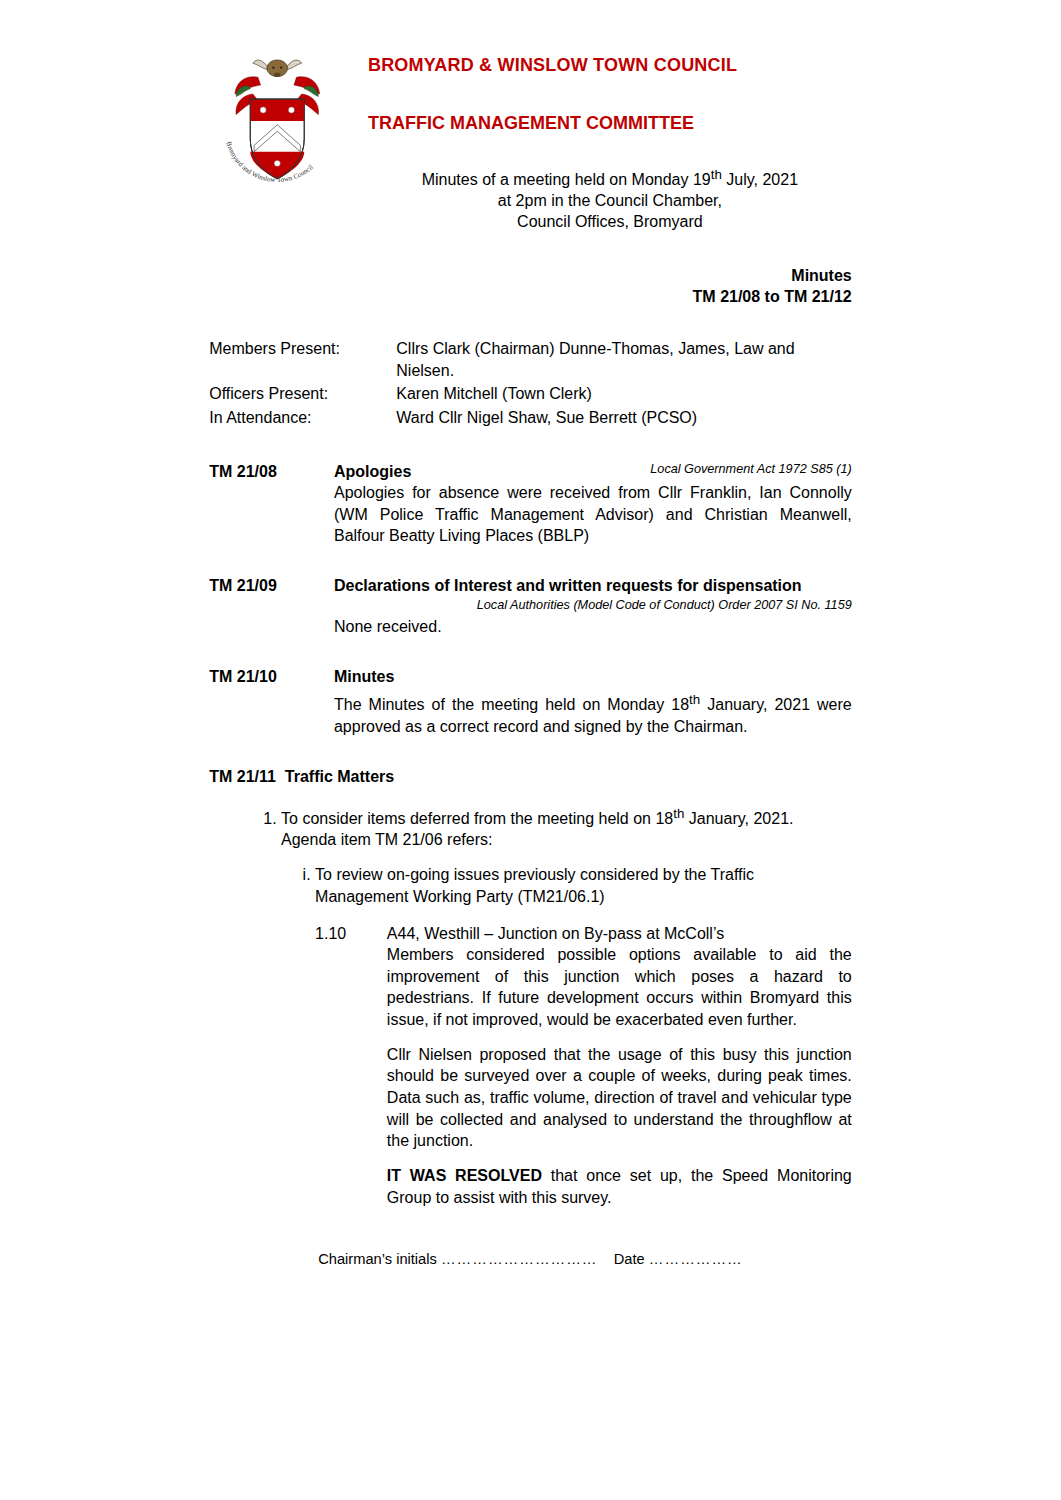Bromyard and Winslow Town Council
BROMYARD & WINSLOW TOWN COUNCIL
TRAFFIC MANAGEMENT COMMITTEE
Minutes of a meeting held on Monday 19th July, 2021
at 2pm in the Council Chamber,
Council Offices, Bromyard
Minutes
TM 21/08 to TM 21/12
| Members Present: | Cllrs Clark (Chairman) Dunne-Thomas, James, Law and Nielsen. |
| Officers Present: | Karen Mitchell (Town Clerk) |
| In Attendance: | Ward Cllr Nigel Shaw, Sue Berrett (PCSO) |
TM 21/08
Apologies Local Government Act 1972 S85 (1)
Apologies for absence were received from Cllr Franklin, Ian Connolly (WM Police Traffic Management Advisor) and Christian Meanwell, Balfour Beatty Living Places (BBLP)
TM 21/09
Declarations of Interest and written requests for dispensation Local Authorities (Model Code of Conduct) Order 2007 SI No. 1159
None received.
TM 21/10
Minutes
The Minutes of the meeting held on Monday 18th January, 2021 were approved as a correct record and signed by the Chairman.
TM 21/11 Traffic Matters
To consider items deferred from the meeting held on 18th January, 2021. Agenda item TM 21/06 refers:
To review on-going issues previously considered by the Traffic Management Working Party (TM21/06.1)
1.10
A44, Westhill – Junction on By-pass at McColl’s
Members considered possible options available to aid the improvement of this junction which poses a hazard to pedestrians. If future development occurs within Bromyard this issue, if not improved, would be exacerbated even further.
Cllr Nielsen proposed that the usage of this busy this junction should be surveyed over a couple of weeks, during peak times. Data such as, traffic volume, direction of travel and vehicular type will be collected and analysed to understand the throughflow at the junction.
IT WAS RESOLVED that once set up, the Speed Monitoring Group to assist with this survey.
Chairman’s initials ………………………… Date ………………